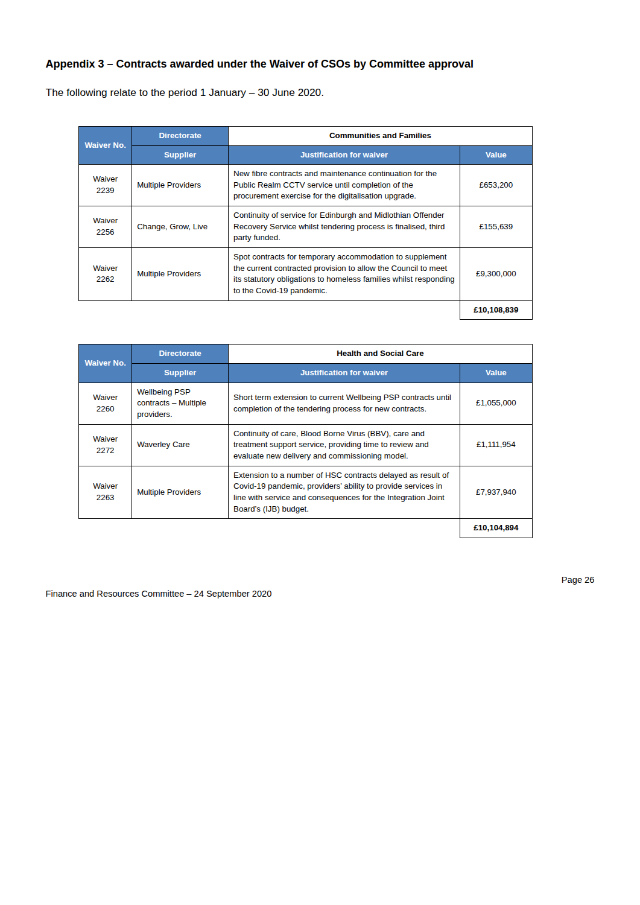Appendix 3 – Contracts awarded under the Waiver of CSOs by Committee approval
The following relate to the period 1 January – 30 June 2020.
| Waiver No. | Directorate | Communities and Families | |
| Supplier | Justification for waiver | Value |
| Waiver 2239 | Multiple Providers | New fibre contracts and maintenance continuation for the Public Realm CCTV service until completion of the procurement exercise for the digitalisation upgrade. | £653,200 | |
| Waiver 2256 | Change, Grow, Live | Continuity of service for Edinburgh and Midlothian Offender Recovery Service whilst tendering process is finalised, third party funded. | £155,639 | |
| Waiver 2262 | Multiple Providers | Spot contracts for temporary accommodation to supplement the current contracted provision to allow the Council to meet its statutory obligations to homeless families whilst responding to the Covid-19 pandemic. | £9,300,000 | |
| | | | £10,108,839 | |
| Waiver No. | Directorate | Health and Social Care | |
| Supplier | Justification for waiver | Value |
| Waiver 2260 | Wellbeing PSP contracts – Multiple providers. | Short term extension to current Wellbeing PSP contracts until completion of the tendering process for new contracts. | £1,055,000 | |
| Waiver 2272 | Waverley Care | Continuity of care, Blood Borne Virus (BBV), care and treatment support service, providing time to review and evaluate new delivery and commissioning model. | £1,111,954 | |
| Waiver 2263 | Multiple Providers | Extension to a number of HSC contracts delayed as result of Covid-19 pandemic, providers’ ability to provide services in line with service and consequences for the Integration Joint Board’s (IJB) budget. | £7,937,940 | |
| | | | £10,104,894 | |
Page 26
Finance and Resources Committee – 24 September 2020